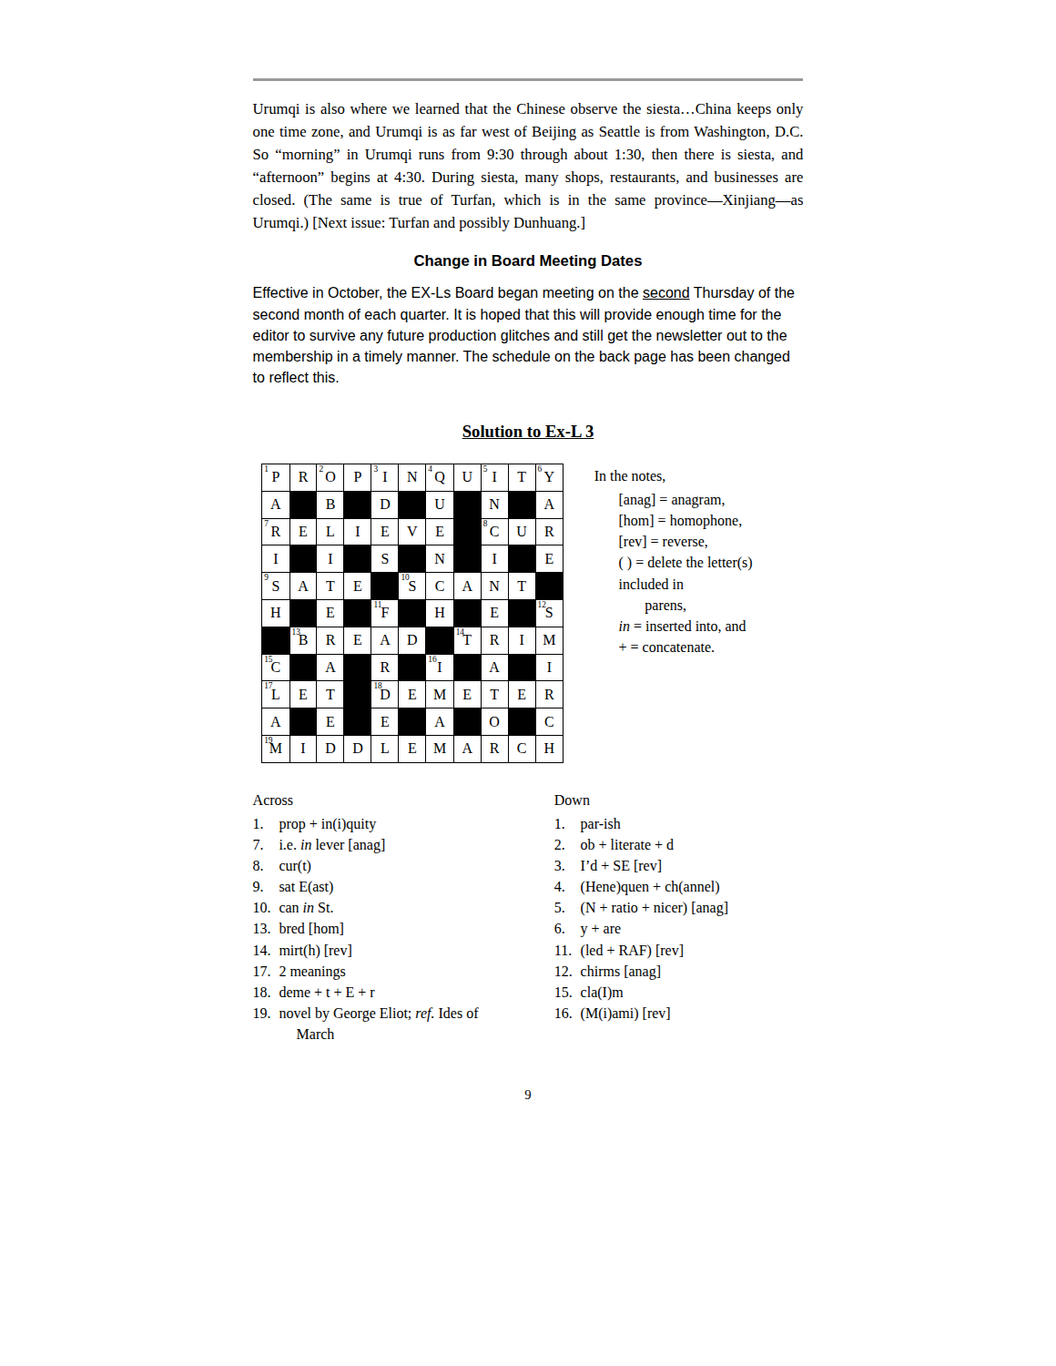Urumqi is also where we learned that the Chinese observe the siesta…China keeps only one time zone, and Urumqi is as far west of Beijing as Seattle is from Washington, D.C. So “morning” in Urumqi runs from 9:30 through about 1:30, then there is siesta, and “afternoon” begins at 4:30. During siesta, many shops, restaurants, and businesses are closed. (The same is true of Turfan, which is in the same province—Xinjiang—as Urumqi.) [Next issue: Turfan and possibly Dunhuang.]
Change in Board Meeting Dates
Effective in October, the EX-Ls Board began meeting on the second Thursday of the second month of each quarter. It is hoped that this will provide enough time for the editor to survive any future production glitches and still get the newsletter out to the membership in a timely manner. The schedule on the back page has been changed to reflect this.
Solution to Ex-L 3
| 1 P | R | 2 O | P | 3 I | N | 4 Q | U | 5 I | T | 6 Y |
| A | | B | | D | | U | | N | | A |
| 7 R | E | L | I | E | V | E | | 8 C | U | R |
| I | | I | | S | | N | | I | | E |
| 9 S | A | T | E | | 10 S | C | A | N | T | |
| H | | E | | 11 F | | H | | E | | 12 S |
| | 13 B | R | E | A | D | | 14 T | R | I | M |
| 15 C | | A | | R | | 16 I | | A | | I |
| 17 L | E | T | | 18 D | E | M | E | T | E | R |
| A | | E | | E | | A | | O | | C |
| 19 M | I | D | D | L | E | M | A | R | C | H |
In the notes,
[anag] = anagram,
[hom] = homophone,
[rev] = reverse,
( ) = delete the letter(s) included in parens,
in = inserted into, and
+ = concatenate.
Across
1. prop + in(i)quity
7. i.e. in lever [anag]
8. cur(t)
9. sat E(ast)
10. can in St.
13. bred [hom]
14. mirt(h) [rev]
17. 2 meanings
18. deme + t + E + r
19. novel by George Eliot; ref. Ides of March
Down
1. par-ish
2. ob + literate + d
3. I’d + SE [rev]
4.(Hene)quen + ch(annel)
5.(N + ratio + nicer) [anag]
6. y + are
11.(led + RAF) [rev]
12. chirms [anag]
15. cla(I)m
16.(M(i)ami) [rev]
9